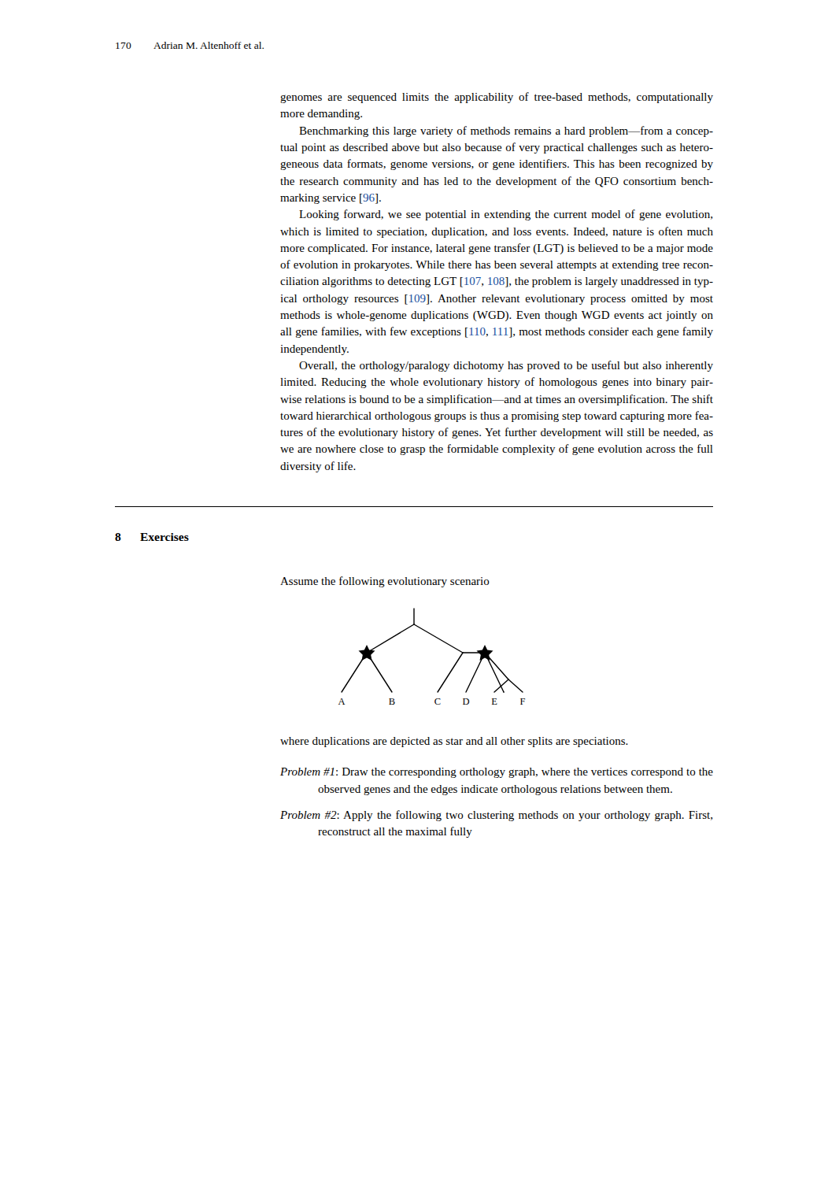170 Adrian M. Altenhoff et al.
genomes are sequenced limits the applicability of tree-based methods, computationally more demanding.
Benchmarking this large variety of methods remains a hard problem—from a conceptual point as described above but also because of very practical challenges such as heterogeneous data formats, genome versions, or gene identifiers. This has been recognized by the research community and has led to the development of the QFO consortium benchmarking service [96].
Looking forward, we see potential in extending the current model of gene evolution, which is limited to speciation, duplication, and loss events. Indeed, nature is often much more complicated. For instance, lateral gene transfer (LGT) is believed to be a major mode of evolution in prokaryotes. While there has been several attempts at extending tree reconciliation algorithms to detecting LGT [107, 108], the problem is largely unaddressed in typical orthology resources [109]. Another relevant evolutionary process omitted by most methods is whole-genome duplications (WGD). Even though WGD events act jointly on all gene families, with few exceptions [110, 111], most methods consider each gene family independently.
Overall, the orthology/paralogy dichotomy has proved to be useful but also inherently limited. Reducing the whole evolutionary history of homologous genes into binary pairwise relations is bound to be a simplification—and at times an oversimplification. The shift toward hierarchical orthologous groups is thus a promising step toward capturing more features of the evolutionary history of genes. Yet further development will still be needed, as we are nowhere close to grasp the formidable complexity of gene evolution across the full diversity of life.
8
Exercises
Assume the following evolutionary scenario
A B C D E F
where duplications are depicted as star and all other splits are speciations.
Problem #1: Draw the corresponding orthology graph, where the vertices correspond to the observed genes and the edges indicate orthologous relations between them.
Problem #2: Apply the following two clustering methods on your orthology graph. First, reconstruct all the maximal fully